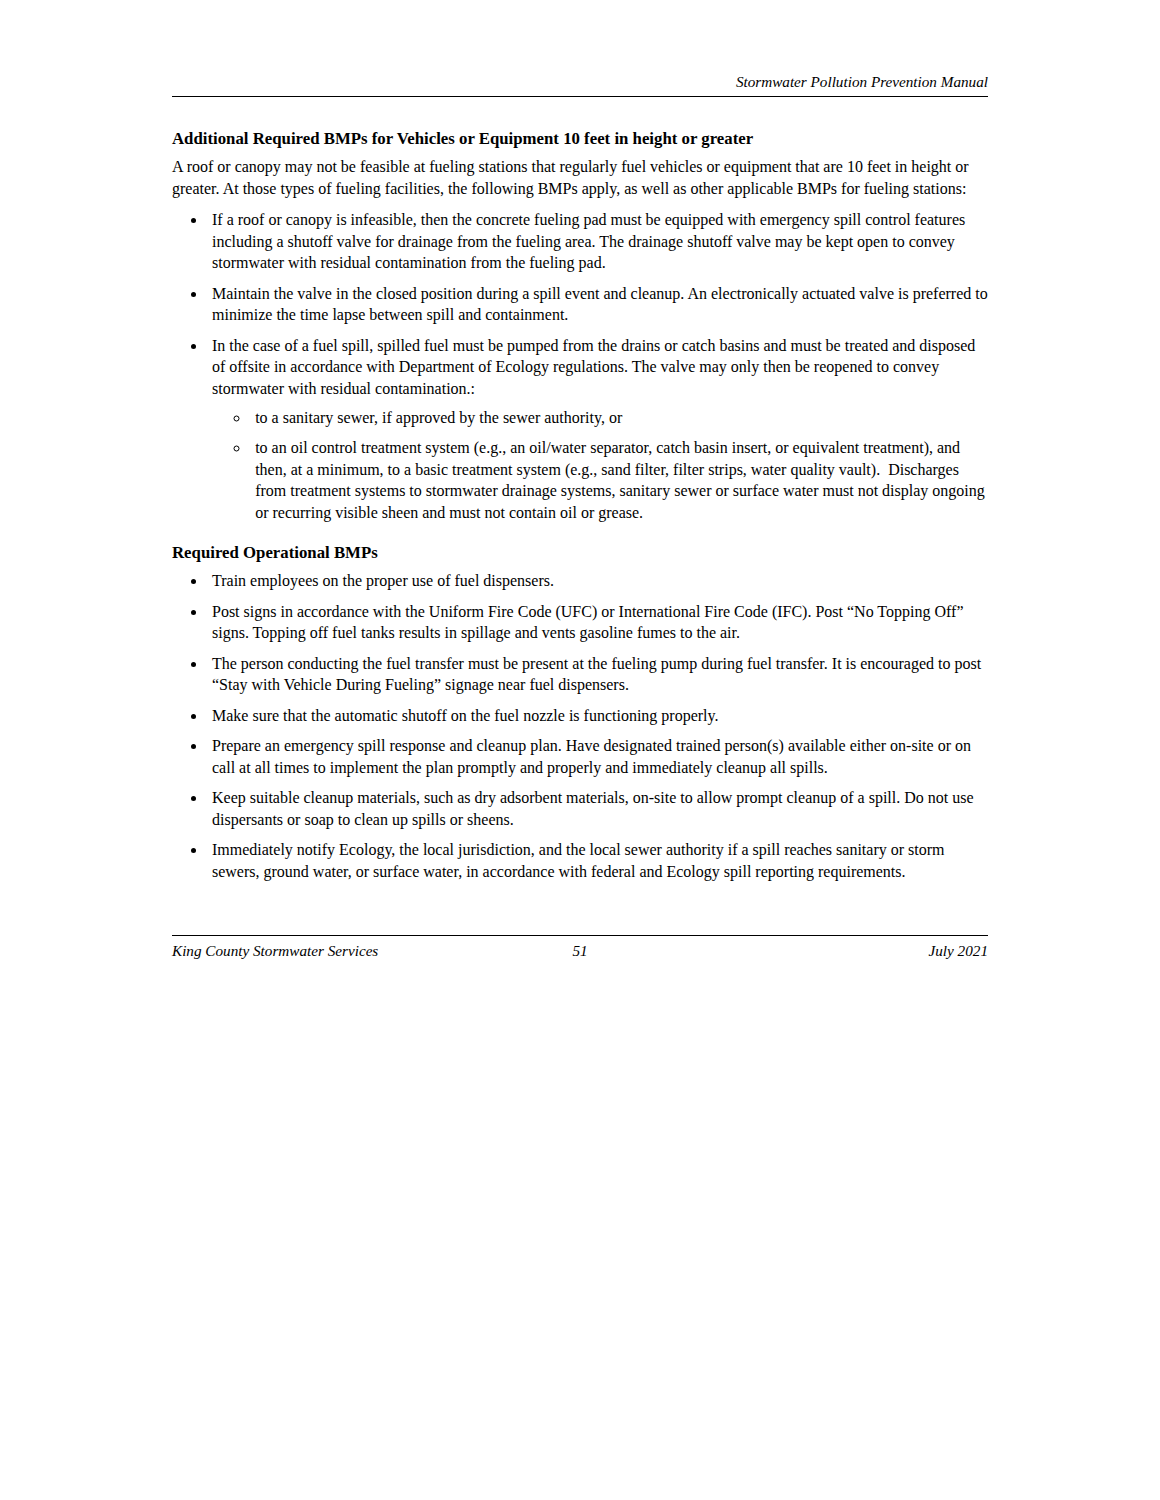Stormwater Pollution Prevention Manual
Additional Required BMPs for Vehicles or Equipment 10 feet in height or greater
A roof or canopy may not be feasible at fueling stations that regularly fuel vehicles or equipment that are 10 feet in height or greater. At those types of fueling facilities, the following BMPs apply, as well as other applicable BMPs for fueling stations:
If a roof or canopy is infeasible, then the concrete fueling pad must be equipped with emergency spill control features including a shutoff valve for drainage from the fueling area. The drainage shutoff valve may be kept open to convey stormwater with residual contamination from the fueling pad.
Maintain the valve in the closed position during a spill event and cleanup. An electronically actuated valve is preferred to minimize the time lapse between spill and containment.
In the case of a fuel spill, spilled fuel must be pumped from the drains or catch basins and must be treated and disposed of offsite in accordance with Department of Ecology regulations. The valve may only then be reopened to convey stormwater with residual contamination.:
to a sanitary sewer, if approved by the sewer authority, or
to an oil control treatment system (e.g., an oil/water separator, catch basin insert, or equivalent treatment), and then, at a minimum, to a basic treatment system (e.g., sand filter, filter strips, water quality vault). Discharges from treatment systems to stormwater drainage systems, sanitary sewer or surface water must not display ongoing or recurring visible sheen and must not contain oil or grease.
Required Operational BMPs
Train employees on the proper use of fuel dispensers.
Post signs in accordance with the Uniform Fire Code (UFC) or International Fire Code (IFC). Post “No Topping Off” signs. Topping off fuel tanks results in spillage and vents gasoline fumes to the air.
The person conducting the fuel transfer must be present at the fueling pump during fuel transfer. It is encouraged to post “Stay with Vehicle During Fueling” signage near fuel dispensers.
Make sure that the automatic shutoff on the fuel nozzle is functioning properly.
Prepare an emergency spill response and cleanup plan. Have designated trained person(s) available either on-site or on call at all times to implement the plan promptly and properly and immediately cleanup all spills.
Keep suitable cleanup materials, such as dry adsorbent materials, on-site to allow prompt cleanup of a spill. Do not use dispersants or soap to clean up spills or sheens.
Immediately notify Ecology, the local jurisdiction, and the local sewer authority if a spill reaches sanitary or storm sewers, ground water, or surface water, in accordance with federal and Ecology spill reporting requirements.
King County Stormwater Services
51
July 2021